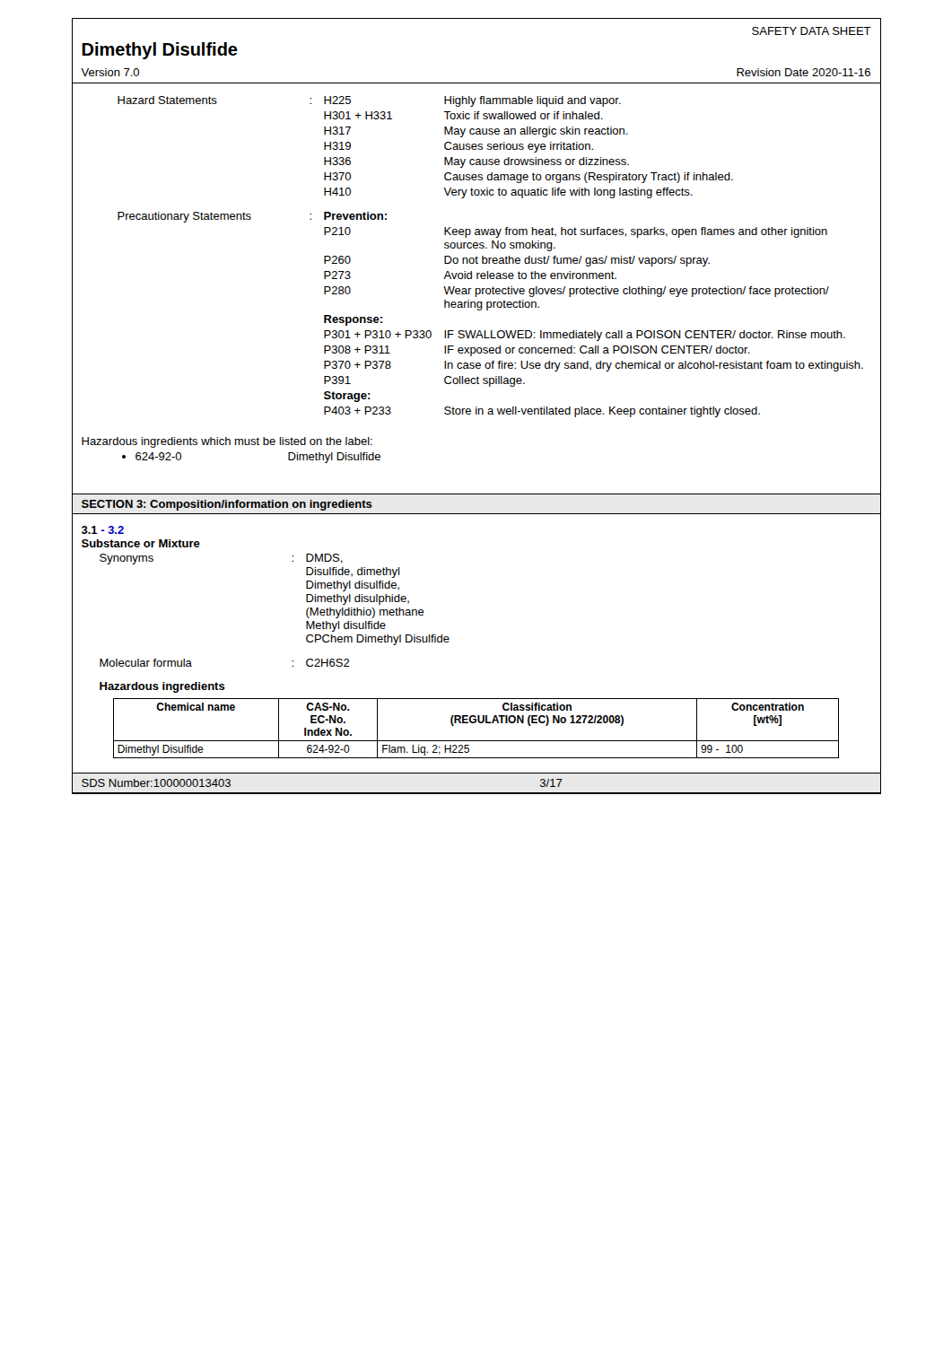SAFETY DATA SHEET
Dimethyl Disulfide
Version 7.0 Revision Date 2020-11-16
| Hazard Statements | : | H225 | Highly flammable liquid and vapor. |
| | | H301 + H331 | Toxic if swallowed or if inhaled. |
| | | H317 | May cause an allergic skin reaction. |
| | | H319 | Causes serious eye irritation. |
| | | H336 | May cause drowsiness or dizziness. |
| | | H370 | Causes damage to organs (Respiratory Tract) if inhaled. |
| | | H410 | Very toxic to aquatic life with long lasting effects. |
| Precautionary Statements | : | Prevention: | |
| | | P210 | Keep away from heat, hot surfaces, sparks, open flames and other ignition sources. No smoking. |
| | | P260 | Do not breathe dust/ fume/ gas/ mist/ vapors/ spray. |
| | | P273 | Avoid release to the environment. |
| | | P280 | Wear protective gloves/ protective clothing/ eye protection/ face protection/ hearing protection. |
| | | Response: | |
| | | P301 + P310 + P330 | IF SWALLOWED: Immediately call a POISON CENTER/ doctor. Rinse mouth. |
| | | P308 + P311 | IF exposed or concerned: Call a POISON CENTER/ doctor. |
| | | P370 + P378 | In case of fire: Use dry sand, dry chemical or alcohol-resistant foam to extinguish. |
| | | P391 | Collect spillage. |
| | | Storage: | |
| | | P403 + P233 | Store in a well-ventilated place. Keep container tightly closed. |
Hazardous ingredients which must be listed on the label:
624-92-0 Dimethyl Disulfide
SECTION 3: Composition/information on ingredients
3.1 - 3.2
Substance or Mixture
| Synonyms | : | DMDS, Disulfide, dimethyl Dimethyl disulfide, Dimethyl disulphide, (Methyldithio) methane Methyl disulfide CPChem Dimethyl Disulfide |
| Molecular formula | : | C2H6S2 |
Hazardous ingredients
| Chemical name | CAS-No. EC-No. Index No. | Classification (REGULATION (EC) No 1272/2008) | Concentration [wt%] |
| --- | --- | --- | --- |
| Dimethyl Disulfide | 624-92-0 | Flam. Liq. 2; H225 | 99 - 100 |
SDS Number:100000013403 3/17